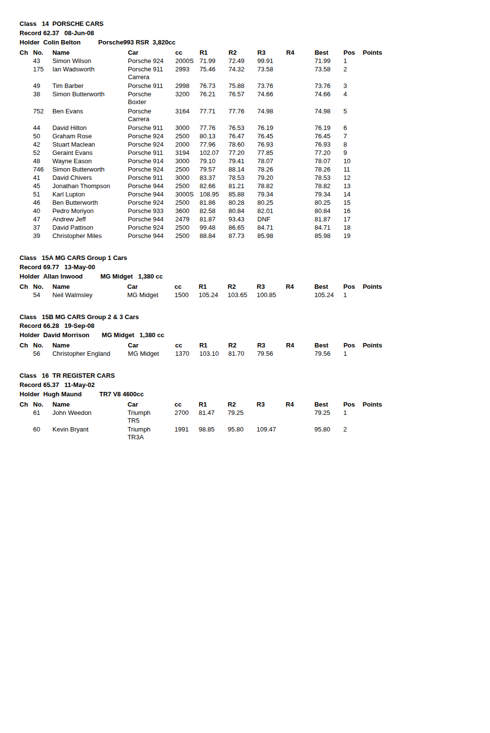Class 14 PORSCHE CARS
Record 62.37 08-Jun-08
Holder Colin Belton Porsche993 RSR 3,820cc
| Ch | No. | Name | Car | cc | R1 | R2 | R3 | R4 | Best | Pos | Points |
| --- | --- | --- | --- | --- | --- | --- | --- | --- | --- | --- | --- |
| | 43 | Simon Wilson | Porsche 924 | 2000S | 71.99 | 72.49 | 99.91 | | 71.99 | 1 | |
| | 175 | Ian Wadsworth | Porsche 911 Carrera | 2993 | 75.46 | 74.32 | 73.58 | | 73.58 | 2 | |
| | 49 | Tim Barber | Porsche 911 | 2998 | 76.73 | 75.88 | 73.76 | | 73.76 | 3 | |
| | 38 | Simon Butterworth | Porsche Boxter | 3200 | 76.21 | 76.57 | 74.66 | | 74.66 | 4 | |
| | 752 | Ben Evans | Porsche Carrera | 3164 | 77.71 | 77.76 | 74.98 | | 74.98 | 5 | |
| | 44 | David Hilton | Porsche 911 | 3000 | 77.76 | 76.53 | 76.19 | | 76.19 | 6 | |
| | 50 | Graham Rose | Porsche 924 | 2500 | 80.13 | 76.47 | 76.45 | | 76.45 | 7 | |
| | 42 | Stuart Maclean | Porsche 924 | 2000 | 77.96 | 78.60 | 76.93 | | 76.93 | 8 | |
| | 52 | Geraint Evans | Porsche 911 | 3194 | 102.07 | 77.20 | 77.85 | | 77.20 | 9 | |
| | 48 | Wayne Eason | Porsche 914 | 3000 | 79.10 | 79.41 | 78.07 | | 78.07 | 10 | |
| | 746 | Simon Butterworth | Porsche 924 | 2500 | 79.57 | 88.14 | 78.26 | | 78.26 | 11 | |
| | 41 | David Chivers | Porsche 911 | 3000 | 83.37 | 78.53 | 79.20 | | 78.53 | 12 | |
| | 45 | Jonathan Thompson | Porsche 944 | 2500 | 82.66 | 81.21 | 78.82 | | 78.82 | 13 | |
| | 51 | Karl Lupton | Porsche 944 | 3000S | 108.95 | 85.88 | 79.34 | | 79.34 | 14 | |
| | 46 | Ben Butterworth | Porsche 924 | 2500 | 81.86 | 80.28 | 80.25 | | 80.25 | 15 | |
| | 40 | Pedro Moriyon | Porsche 933 | 3600 | 82.58 | 80.84 | 82.01 | | 80.84 | 16 | |
| | 47 | Andrew Jeff | Porsche 944 | 2479 | 81.87 | 93.43 | DNF | | 81.87 | 17 | |
| | 37 | David Pattison | Porsche 924 | 2500 | 99.48 | 86.65 | 84.71 | | 84.71 | 18 | |
| | 39 | Christopher Miles | Porsche 944 | 2500 | 88.84 | 87.73 | 85.98 | | 85.98 | 19 | |
Class 15A MG CARS Group 1 Cars
Record 69.77 13-May-00
Holder Allan Inwood MG Midget 1,380 cc
| Ch | No. | Name | Car | cc | R1 | R2 | R3 | R4 | Best | Pos | Points |
| --- | --- | --- | --- | --- | --- | --- | --- | --- | --- | --- | --- |
| | 54 | Neil Walmsley | MG Midget | 1500 | 105.24 | 103.65 | 100.85 | | 105.24 | 1 | |
Class 15B MG CARS Group 2 & 3 Cars
Record 66.28 19-Sep-08
Holder David Morrison MG Midget 1,380 cc
| Ch | No. | Name | Car | cc | R1 | R2 | R3 | R4 | Best | Pos | Points |
| --- | --- | --- | --- | --- | --- | --- | --- | --- | --- | --- | --- |
| | 56 | Christopher England | MG Midget | 1370 | 103.10 | 81.70 | 79.56 | | 79.56 | 1 | |
Class 16 TR REGISTER CARS
Record 65.37 11-May-02
Holder Hugh Maund TR7 V8 4600cc
| Ch | No. | Name | Car | cc | R1 | R2 | R3 | R4 | Best | Pos | Points |
| --- | --- | --- | --- | --- | --- | --- | --- | --- | --- | --- | --- |
| | 61 | John Weedon | Triumph TR5 | 2700 | 81.47 | 79.25 | | | 79.25 | 1 | |
| | 60 | Kevin Bryant | Triumph TR3A | 1991 | 98.85 | 95.80 | 109.47 | | 95.80 | 2 | |